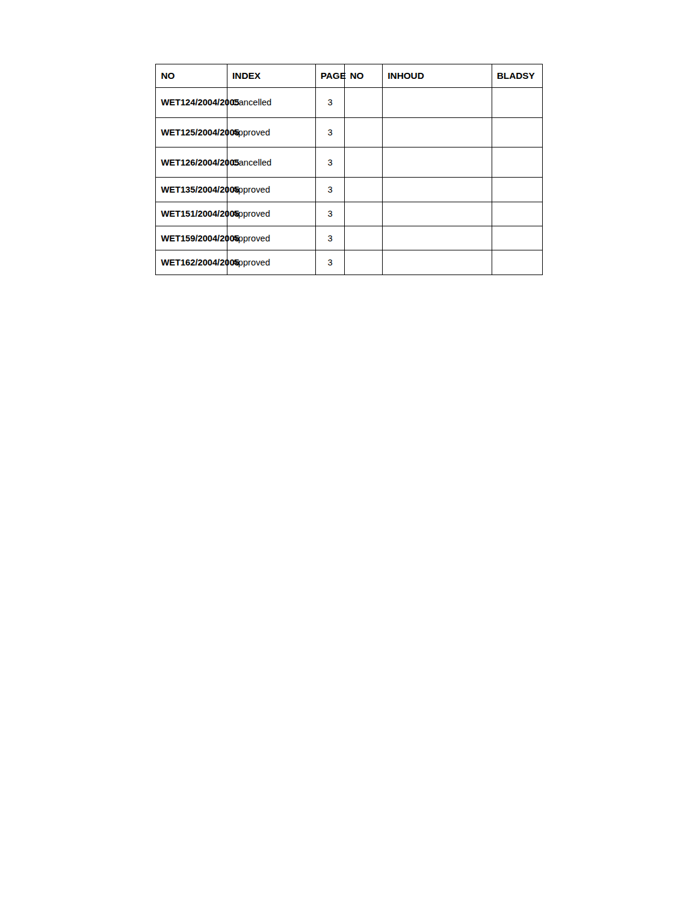| NO | INDEX | PAGE | NO | INHOUD | BLADSY |
| --- | --- | --- | --- | --- | --- |
| WET124/2004/2005 | Cancelled | 3 | | | |
| WET125/2004/2005 | Approved | 3 | | | |
| WET126/2004/2005 | Cancelled | 3 | | | |
| WET135/2004/2005 | Approved | 3 | | | |
| WET151/2004/2005 | Approved | 3 | | | |
| WET159/2004/2005 | Approved | 3 | | | |
| WET162/2004/2005 | Approved | 3 | | | |